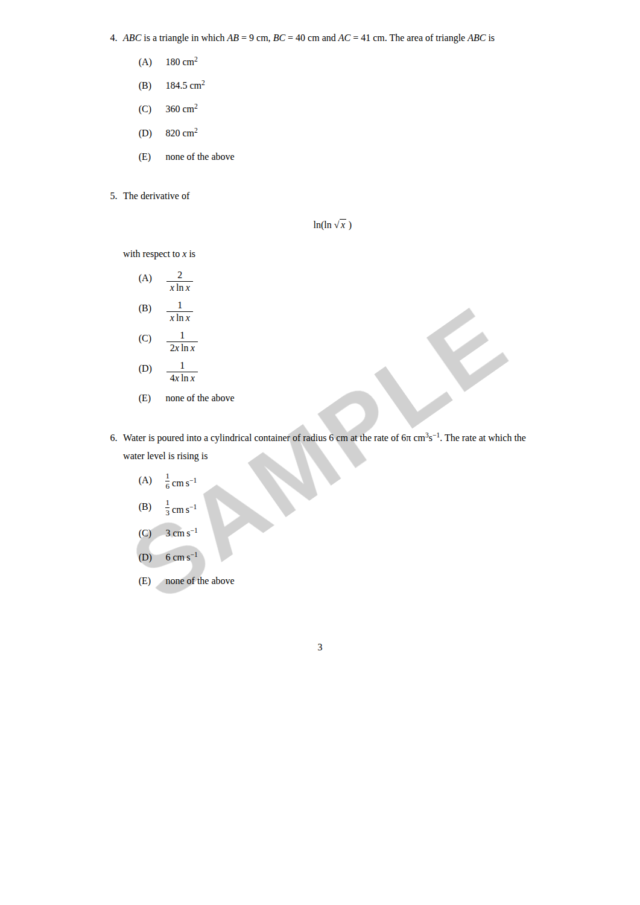SAMPLE
ABC is a triangle in which AB = 9 cm, BC = 40 cm and AC = 41 cm. The area of triangle ABC is
180 cm2
184.5 cm2
360 cm2
820 cm2
none of the above
The derivative of
ln(ln √x )
with respect to x is
2 x ln x
1 x ln x
12x ln x
14x ln x
none of the above
Water is poured into a cylindrical container of radius 6 cm at the rate of 6π cm3s−1. The rate at which the water level is rising is
16 cm s−1
13 cm s−1
3 cm s−1
6 cm s−1
none of the above
3